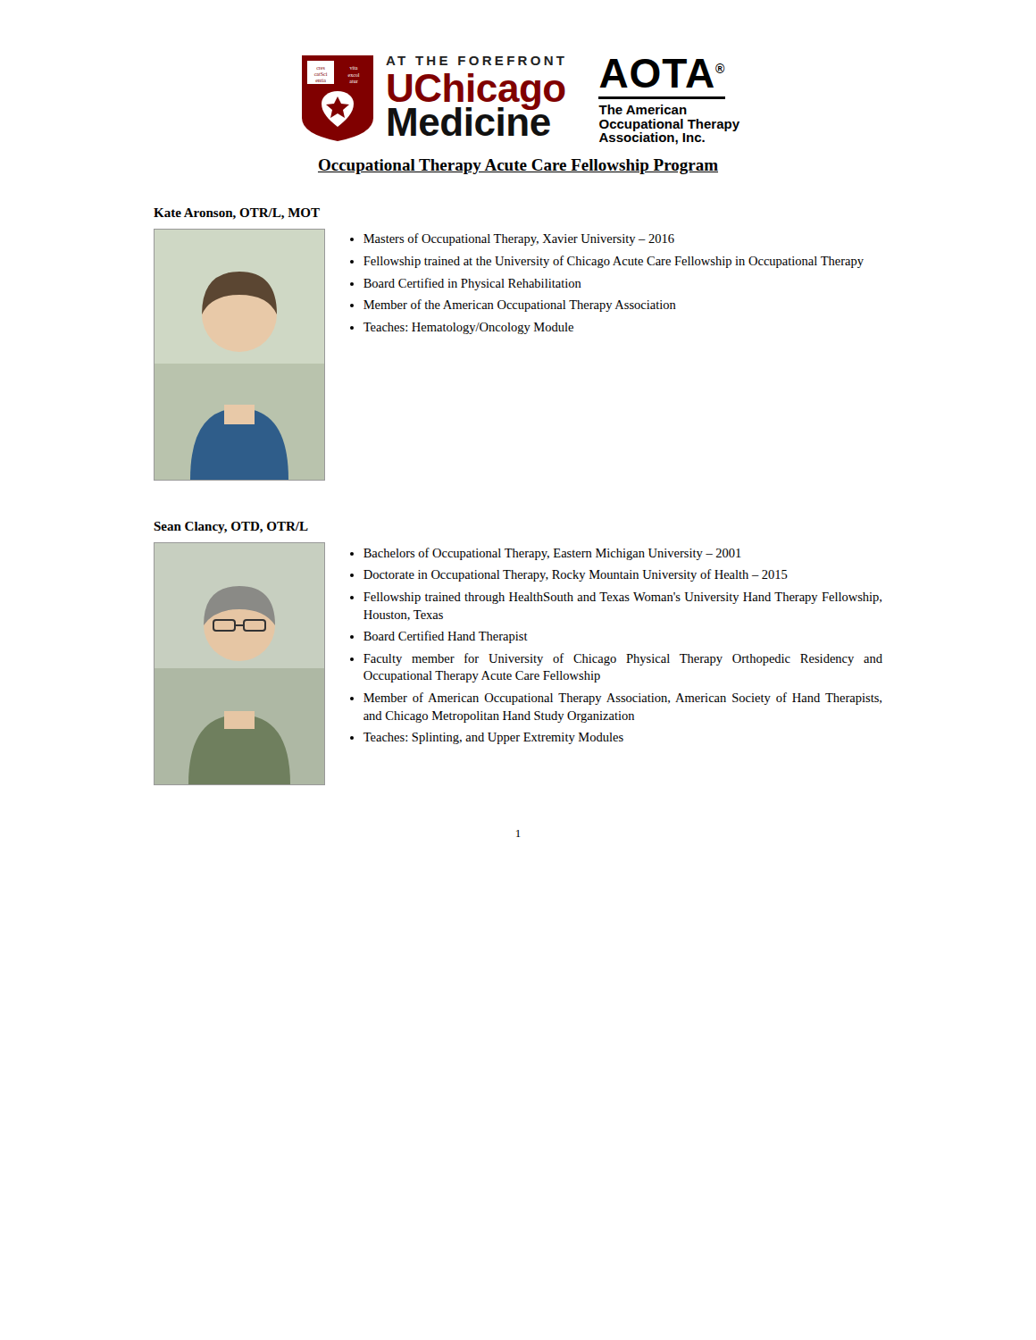cres catSci entia vita excol atur
AT THE FOREFRONT
UChicago
Medicine
AOTA®
The American
Occupational Therapy
Association, Inc.
Occupational Therapy Acute Care Fellowship Program
Kate Aronson, OTR/L, MOT
Masters of Occupational Therapy, Xavier University – 2016
Fellowship trained at the University of Chicago Acute Care Fellowship in Occupational Therapy
Board Certified in Physical Rehabilitation
Member of the American Occupational Therapy Association
Teaches: Hematology/Oncology Module
Sean Clancy, OTD, OTR/L
Bachelors of Occupational Therapy, Eastern Michigan University – 2001
Doctorate in Occupational Therapy, Rocky Mountain University of Health – 2015
Fellowship trained through HealthSouth and Texas Woman's University Hand Therapy Fellowship, Houston, Texas
Board Certified Hand Therapist
Faculty member for University of Chicago Physical Therapy Orthopedic Residency and Occupational Therapy Acute Care Fellowship
Member of American Occupational Therapy Association, American Society of Hand Therapists, and Chicago Metropolitan Hand Study Organization
Teaches: Splinting, and Upper Extremity Modules
1